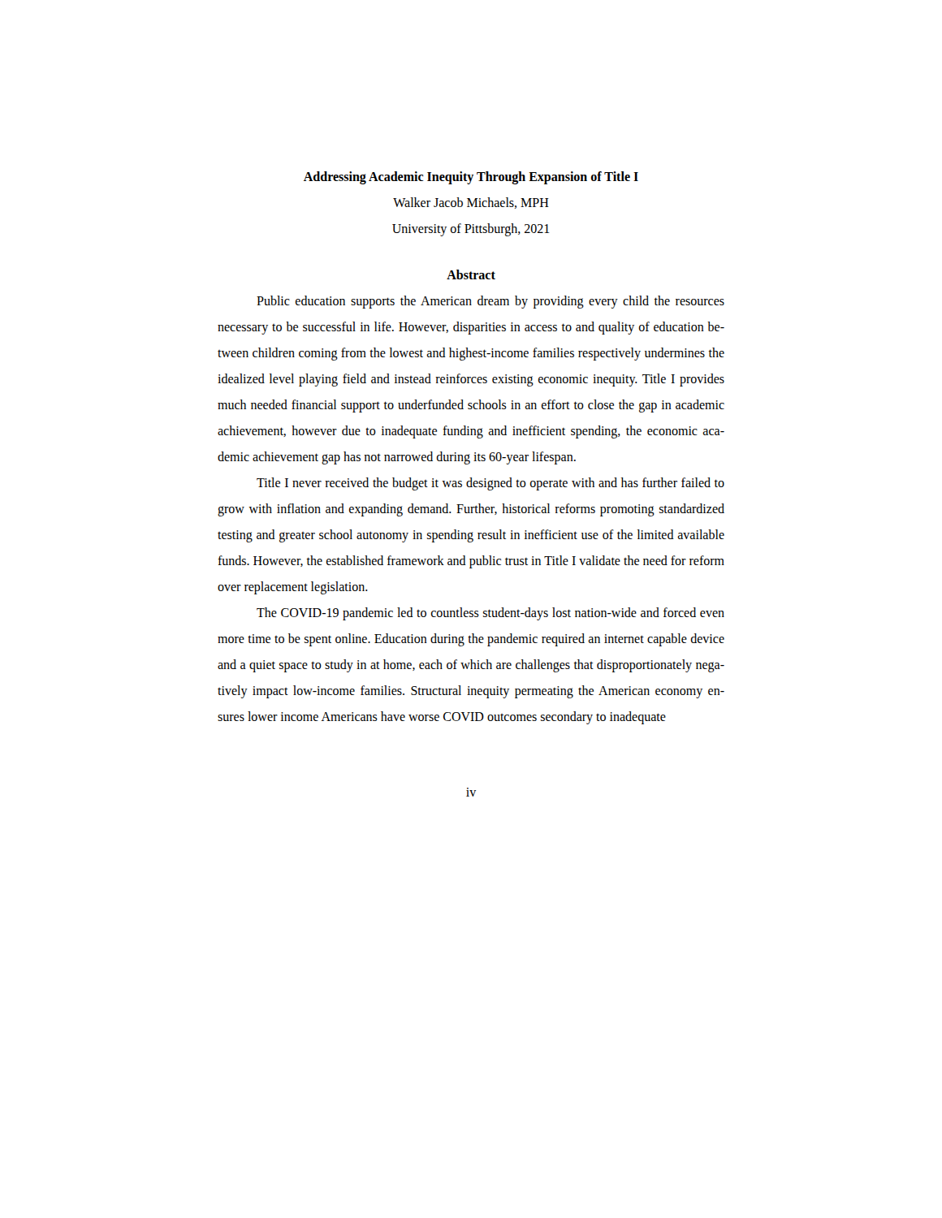Addressing Academic Inequity Through Expansion of Title I
Walker Jacob Michaels, MPH
University of Pittsburgh, 2021
Abstract
Public education supports the American dream by providing every child the resources necessary to be successful in life. However, disparities in access to and quality of education between children coming from the lowest and highest-income families respectively undermines the idealized level playing field and instead reinforces existing economic inequity. Title I provides much needed financial support to underfunded schools in an effort to close the gap in academic achievement, however due to inadequate funding and inefficient spending, the economic academic achievement gap has not narrowed during its 60-year lifespan.
Title I never received the budget it was designed to operate with and has further failed to grow with inflation and expanding demand. Further, historical reforms promoting standardized testing and greater school autonomy in spending result in inefficient use of the limited available funds. However, the established framework and public trust in Title I validate the need for reform over replacement legislation.
The COVID-19 pandemic led to countless student-days lost nation-wide and forced even more time to be spent online. Education during the pandemic required an internet capable device and a quiet space to study in at home, each of which are challenges that disproportionately negatively impact low-income families. Structural inequity permeating the American economy ensures lower income Americans have worse COVID outcomes secondary to inadequate
iv